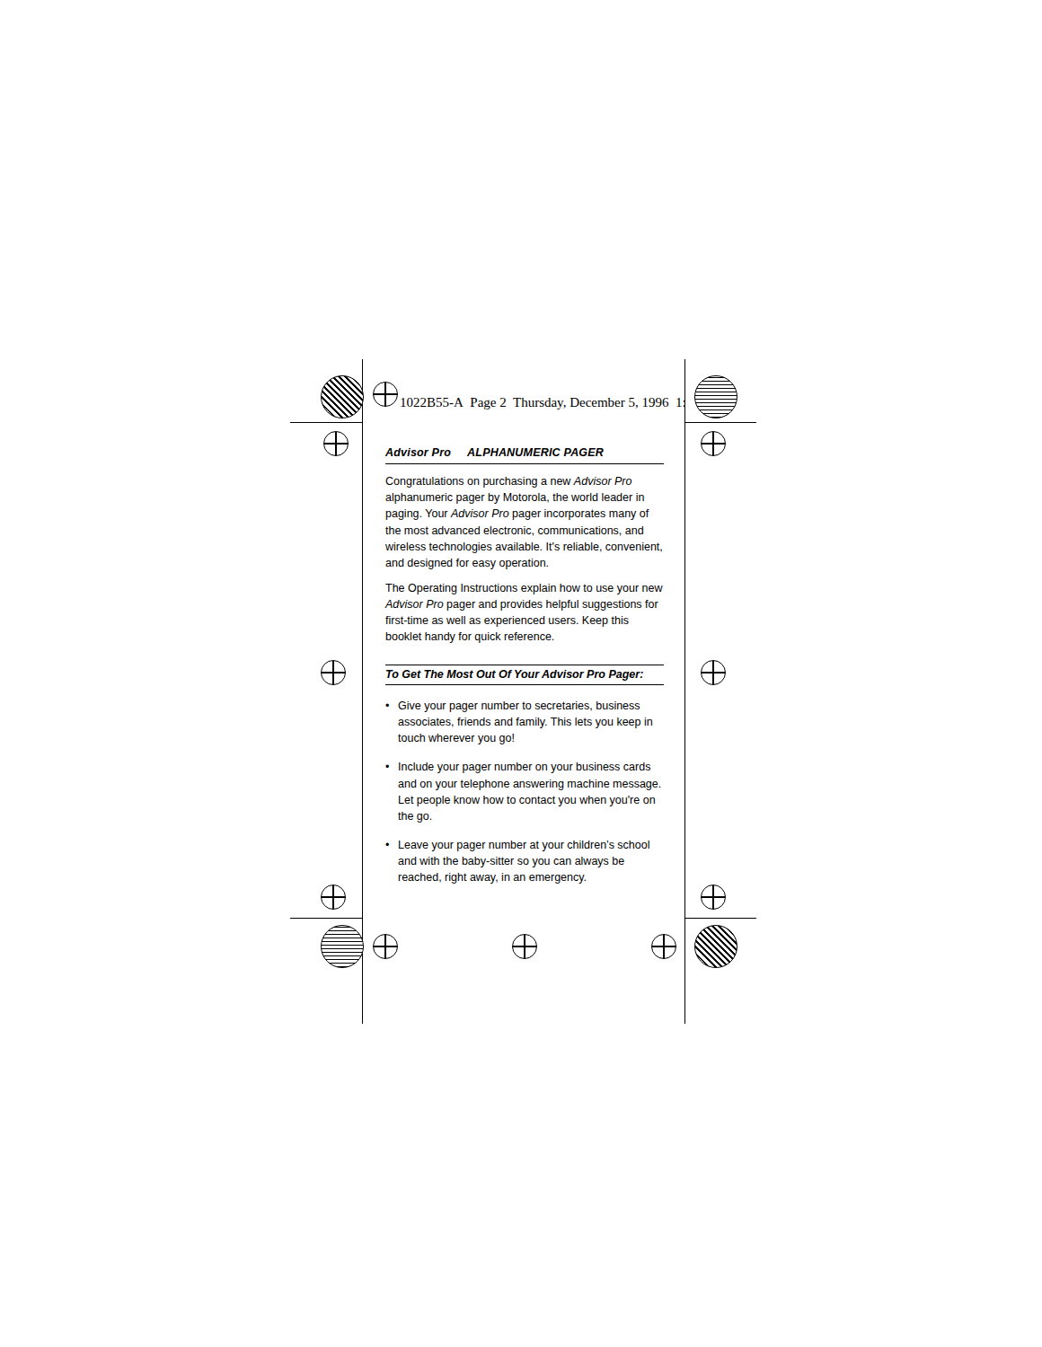1022B55-A Page 2 Thursday, December 5, 1996 1:
Advisor Pro ALPHANUMERIC PAGER
Congratulations on purchasing a new Advisor Pro alphanumeric pager by Motorola, the world leader in paging. Your Advisor Pro pager incorporates many of the most advanced electronic, communications, and wireless technologies available. It's reliable, convenient, and designed for easy operation.
The Operating Instructions explain how to use your new Advisor Pro pager and provides helpful suggestions for first-time as well as experienced users. Keep this booklet handy for quick reference.
To Get The Most Out Of Your Advisor Pro Pager:
Give your pager number to secretaries, business associates, friends and family. This lets you keep in touch wherever you go!
Include your pager number on your business cards and on your telephone answering machine message. Let people know how to contact you when you're on the go.
Leave your pager number at your children’s school and with the baby-sitter so you can always be reached, right away, in an emergency.